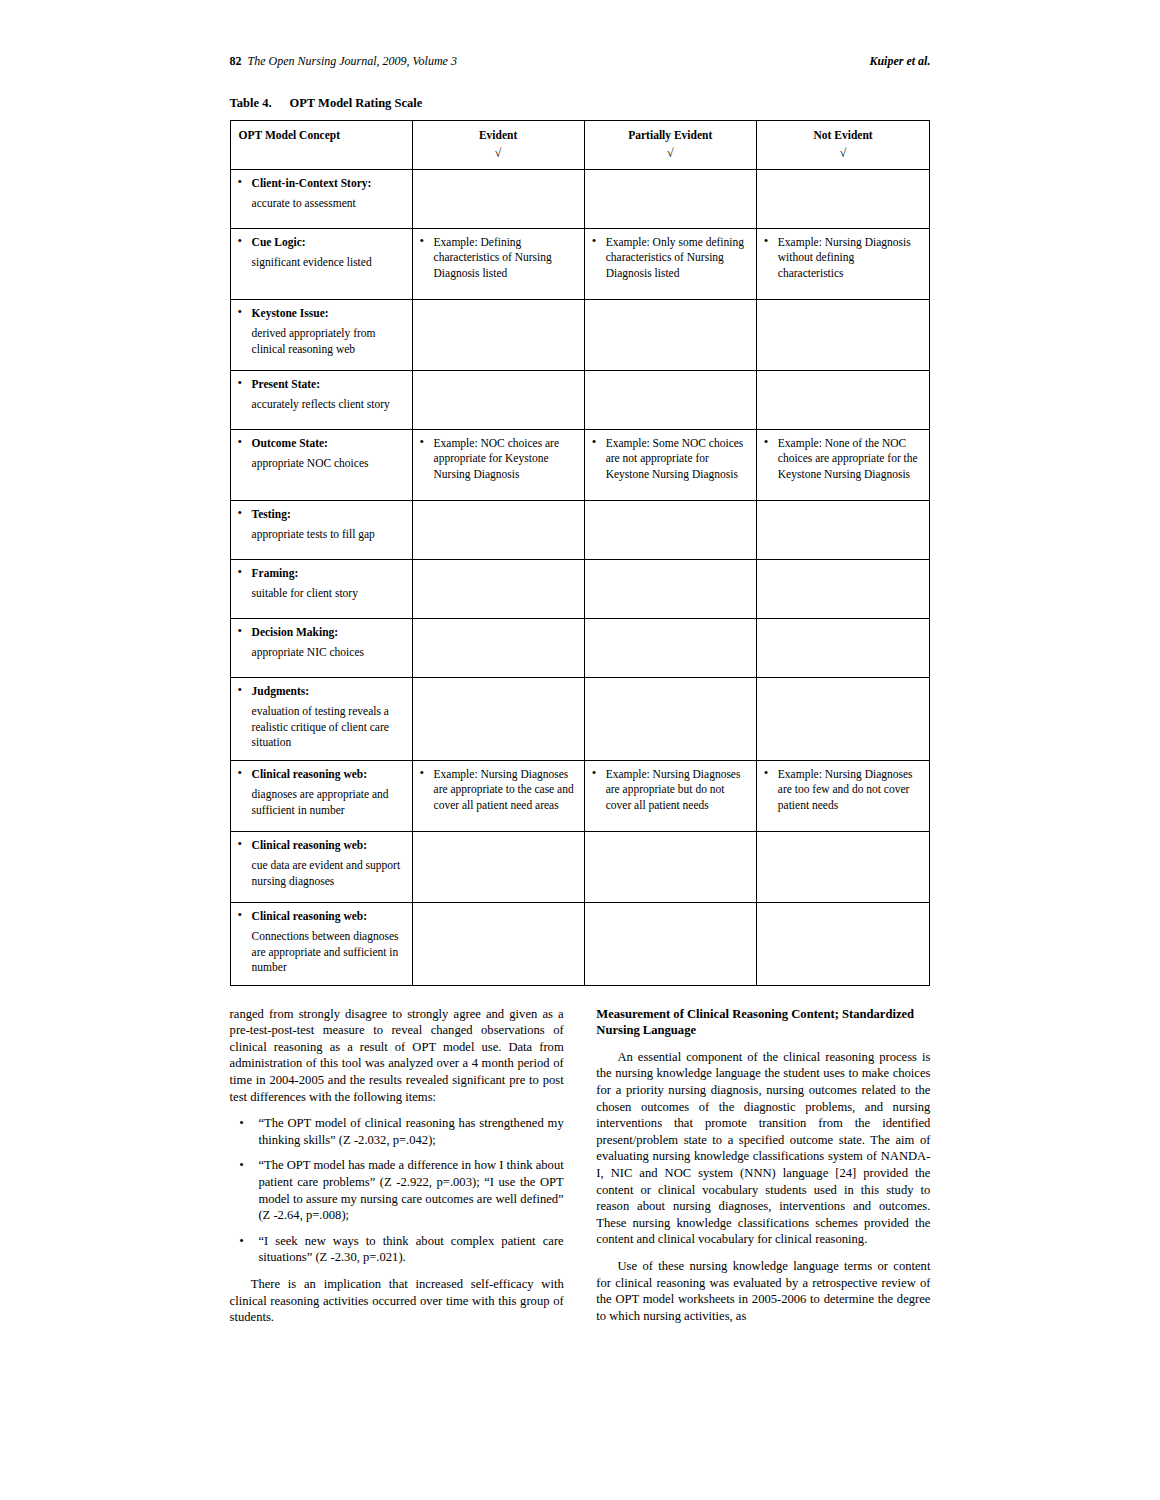82 The Open Nursing Journal, 2009, Volume 3
Kuiper et al.
Table 4. OPT Model Rating Scale
| OPT Model Concept | Evident √ | Partially Evident √ | Not Evident √ |
| --- | --- | --- | --- |
| Client-in-Context Story: accurate to assessment | | | |
| Cue Logic: significant evidence listed | Example: Defining characteristics of Nursing Diagnosis listed | Example: Only some defining characteristics of Nursing Diagnosis listed | Example: Nursing Diagnosis without defining characteristics |
| Keystone Issue: derived appropriately from clinical reasoning web | | | |
| Present State: accurately reflects client story | | | |
| Outcome State: appropriate NOC choices | Example: NOC choices are appropriate for Keystone Nursing Diagnosis | Example: Some NOC choices are not appropriate for Keystone Nursing Diagnosis | Example: None of the NOC choices are appropriate for the Keystone Nursing Diagnosis |
| Testing: appropriate tests to fill gap | | | |
| Framing: suitable for client story | | | |
| Decision Making: appropriate NIC choices | | | |
| Judgments: evaluation of testing reveals a realistic critique of client care situation | | | |
| Clinical reasoning web: diagnoses are appropriate and sufficient in number | Example: Nursing Diagnoses are appropriate to the case and cover all patient need areas | Example: Nursing Diagnoses are appropriate but do not cover all patient needs | Example: Nursing Diagnoses are too few and do not cover patient needs |
| Clinical reasoning web: cue data are evident and support nursing diagnoses | | | |
| Clinical reasoning web: Connections between diagnoses are appropriate and sufficient in number | | | |
ranged from strongly disagree to strongly agree and given as a pre-test-post-test measure to reveal changed observations of clinical reasoning as a result of OPT model use. Data from administration of this tool was analyzed over a 4 month period of time in 2004-2005 and the results revealed significant pre to post test differences with the following items:
“The OPT model of clinical reasoning has strengthened my thinking skills” (Z -2.032, p=.042);
“The OPT model has made a difference in how I think about patient care problems” (Z -2.922, p=.003); “I use the OPT model to assure my nursing care outcomes are well defined” (Z -2.64, p=.008);
“I seek new ways to think about complex patient care situations” (Z -2.30, p=.021).
There is an implication that increased self-efficacy with clinical reasoning activities occurred over time with this group of students.
Measurement of Clinical Reasoning Content; Standardized Nursing Language
An essential component of the clinical reasoning process is the nursing knowledge language the student uses to make choices for a priority nursing diagnosis, nursing outcomes related to the chosen outcomes of the diagnostic problems, and nursing interventions that promote transition from the identified present/problem state to a specified outcome state. The aim of evaluating nursing knowledge classifications system of NANDA-I, NIC and NOC system (NNN) language [24] provided the content or clinical vocabulary students used in this study to reason about nursing diagnoses, interventions and outcomes. These nursing knowledge classifications schemes provided the content and clinical vocabulary for clinical reasoning.
Use of these nursing knowledge language terms or content for clinical reasoning was evaluated by a retrospective review of the OPT model worksheets in 2005-2006 to determine the degree to which nursing activities, as